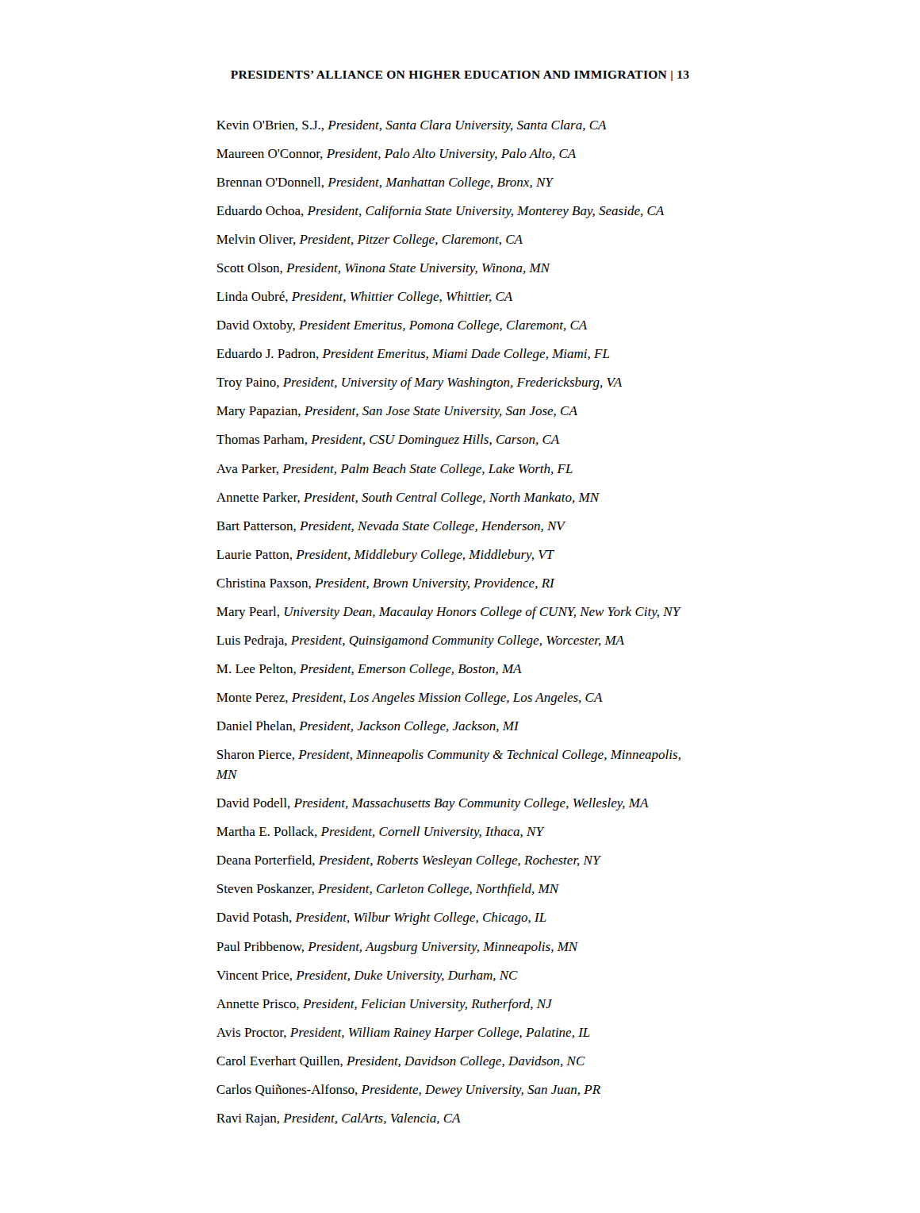PRESIDENTS’ ALLIANCE ON HIGHER EDUCATION AND IMMIGRATION | 13
Kevin O'Brien, S.J., President, Santa Clara University, Santa Clara, CA
Maureen O'Connor, President, Palo Alto University, Palo Alto, CA
Brennan O'Donnell, President, Manhattan College, Bronx, NY
Eduardo Ochoa, President, California State University, Monterey Bay, Seaside, CA
Melvin Oliver, President, Pitzer College, Claremont, CA
Scott Olson, President, Winona State University, Winona, MN
Linda Oubré, President, Whittier College, Whittier, CA
David Oxtoby, President Emeritus, Pomona College, Claremont, CA
Eduardo J. Padron, President Emeritus, Miami Dade College, Miami, FL
Troy Paino, President, University of Mary Washington, Fredericksburg, VA
Mary Papazian, President, San Jose State University, San Jose, CA
Thomas Parham, President, CSU Dominguez Hills, Carson, CA
Ava Parker, President, Palm Beach State College, Lake Worth, FL
Annette Parker, President, South Central College, North Mankato, MN
Bart Patterson, President, Nevada State College, Henderson, NV
Laurie Patton, President, Middlebury College, Middlebury, VT
Christina Paxson, President, Brown University, Providence, RI
Mary Pearl, University Dean, Macaulay Honors College of CUNY, New York City, NY
Luis Pedraja, President, Quinsigamond Community College, Worcester, MA
M. Lee Pelton, President, Emerson College, Boston, MA
Monte Perez, President, Los Angeles Mission College, Los Angeles, CA
Daniel Phelan, President, Jackson College, Jackson, MI
Sharon Pierce, President, Minneapolis Community & Technical College, Minneapolis, MN
David Podell, President, Massachusetts Bay Community College, Wellesley, MA
Martha E. Pollack, President, Cornell University, Ithaca, NY
Deana Porterfield, President, Roberts Wesleyan College, Rochester, NY
Steven Poskanzer, President, Carleton College, Northfield, MN
David Potash, President, Wilbur Wright College, Chicago, IL
Paul Pribbenow, President, Augsburg University, Minneapolis, MN
Vincent Price, President, Duke University, Durham, NC
Annette Prisco, President, Felician University, Rutherford, NJ
Avis Proctor, President, William Rainey Harper College, Palatine, IL
Carol Everhart Quillen, President, Davidson College, Davidson, NC
Carlos Quiñones-Alfonso, Presidente, Dewey University, San Juan, PR
Ravi Rajan, President, CalArts, Valencia, CA